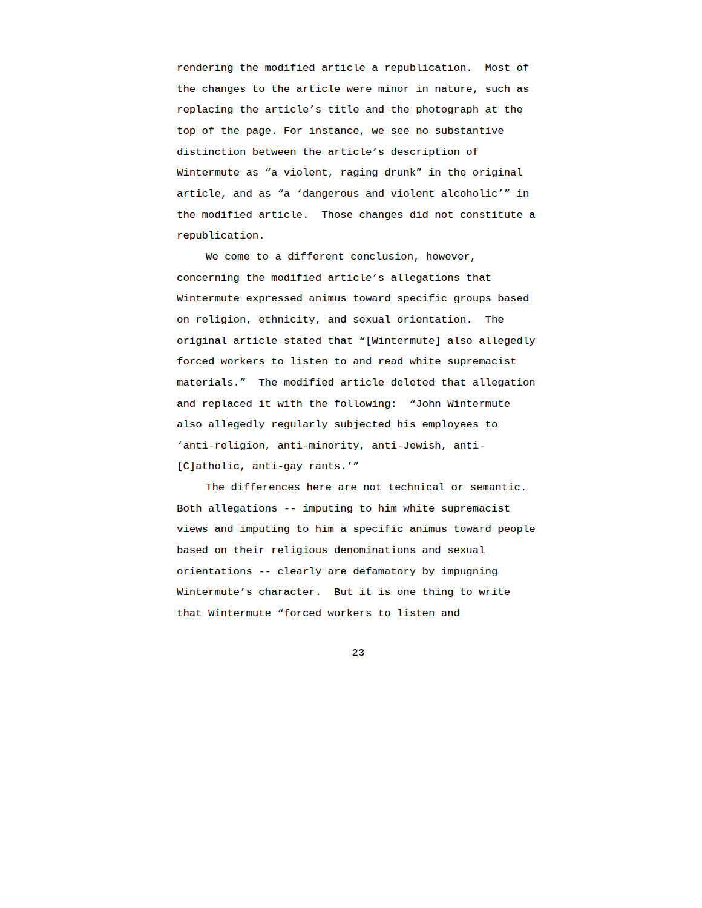rendering the modified article a republication. Most of the changes to the article were minor in nature, such as replacing the article’s title and the photograph at the top of the page. For instance, we see no substantive distinction between the article’s description of Wintermute as “a violent, raging drunk” in the original article, and as “a ‘dangerous and violent alcoholic’” in the modified article. Those changes did not constitute a republication.
We come to a different conclusion, however, concerning the modified article’s allegations that Wintermute expressed animus toward specific groups based on religion, ethnicity, and sexual orientation. The original article stated that “[Wintermute] also allegedly forced workers to listen to and read white supremacist materials.” The modified article deleted that allegation and replaced it with the following: “John Wintermute also allegedly regularly subjected his employees to ‘anti-religion, anti-minority, anti-Jewish, anti-[C]atholic, anti-gay rants.’”
The differences here are not technical or semantic. Both allegations -- imputing to him white supremacist views and imputing to him a specific animus toward people based on their religious denominations and sexual orientations -- clearly are defamatory by impugning Wintermute’s character. But it is one thing to write that Wintermute “forced workers to listen and
23